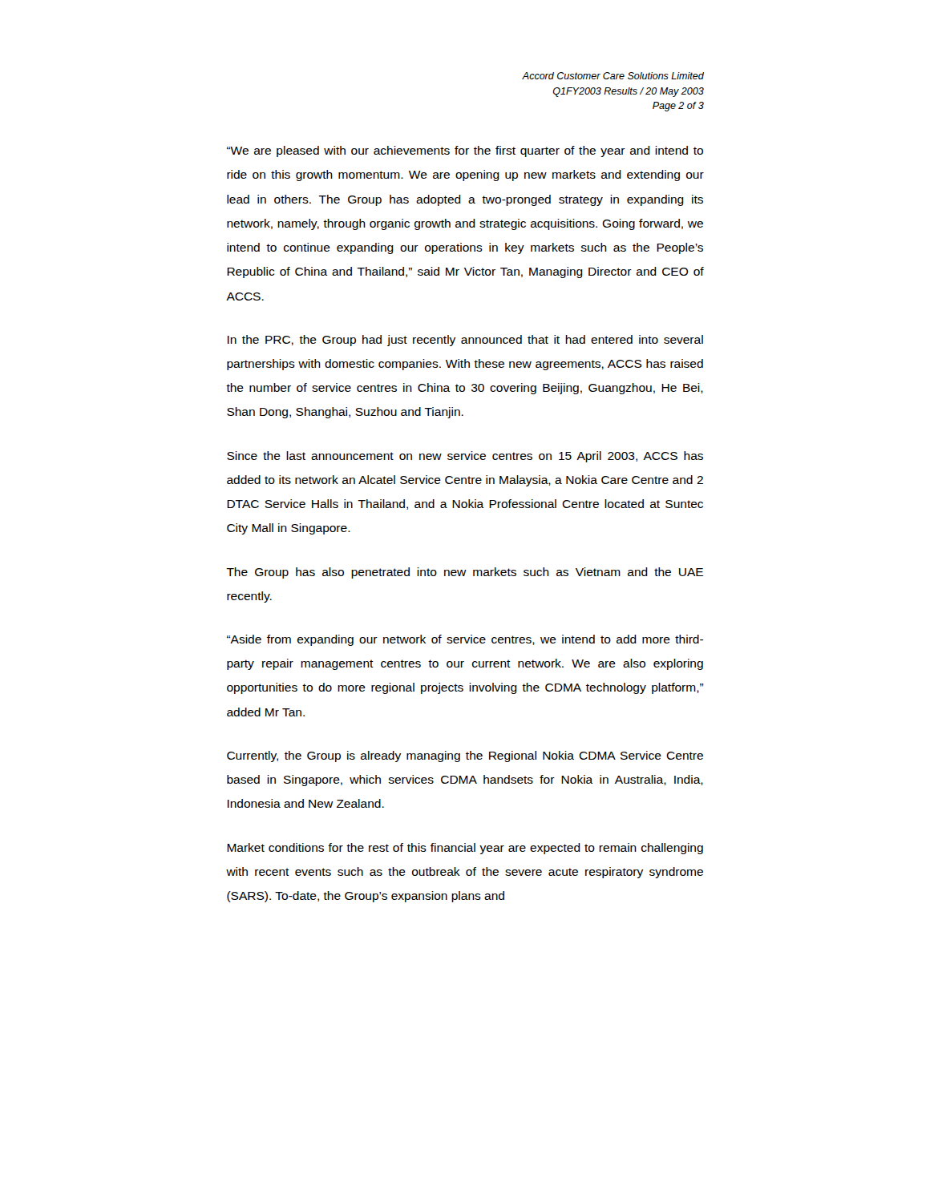Accord Customer Care Solutions Limited
Q1FY2003 Results / 20 May 2003
Page 2 of 3
“We are pleased with our achievements for the first quarter of the year and intend to ride on this growth momentum. We are opening up new markets and extending our lead in others. The Group has adopted a two-pronged strategy in expanding its network, namely, through organic growth and strategic acquisitions. Going forward, we intend to continue expanding our operations in key markets such as the People’s Republic of China and Thailand,” said Mr Victor Tan, Managing Director and CEO of ACCS.
In the PRC, the Group had just recently announced that it had entered into several partnerships with domestic companies. With these new agreements, ACCS has raised the number of service centres in China to 30 covering Beijing, Guangzhou, He Bei, Shan Dong, Shanghai, Suzhou and Tianjin.
Since the last announcement on new service centres on 15 April 2003, ACCS has added to its network an Alcatel Service Centre in Malaysia, a Nokia Care Centre and 2 DTAC Service Halls in Thailand, and a Nokia Professional Centre located at Suntec City Mall in Singapore.
The Group has also penetrated into new markets such as Vietnam and the UAE recently.
“Aside from expanding our network of service centres, we intend to add more third-party repair management centres to our current network. We are also exploring opportunities to do more regional projects involving the CDMA technology platform,” added Mr Tan.
Currently, the Group is already managing the Regional Nokia CDMA Service Centre based in Singapore, which services CDMA handsets for Nokia in Australia, India, Indonesia and New Zealand.
Market conditions for the rest of this financial year are expected to remain challenging with recent events such as the outbreak of the severe acute respiratory syndrome (SARS). To-date, the Group’s expansion plans and